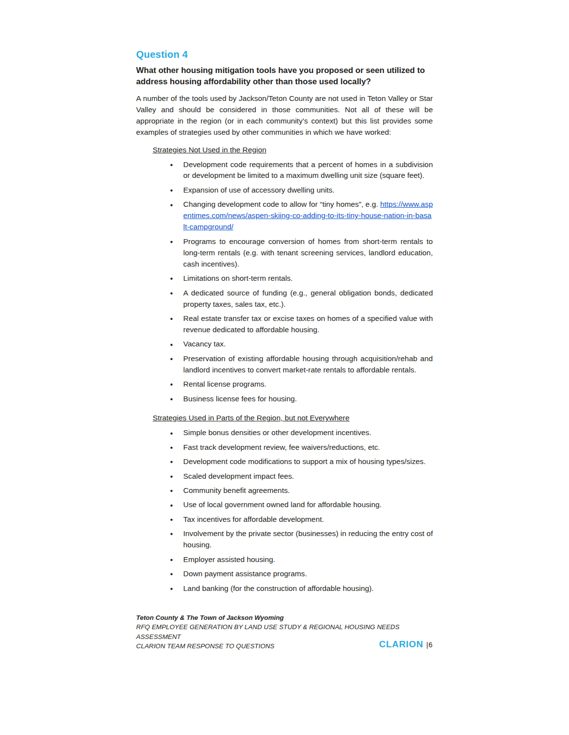Question 4
What other housing mitigation tools have you proposed or seen utilized to address housing affordability other than those used locally?
A number of the tools used by Jackson/Teton County are not used in Teton Valley or Star Valley and should be considered in those communities. Not all of these will be appropriate in the region (or in each community’s context) but this list provides some examples of strategies used by other communities in which we have worked:
Strategies Not Used in the Region
Development code requirements that a percent of homes in a subdivision or development be limited to a maximum dwelling unit size (square feet).
Expansion of use of accessory dwelling units.
Changing development code to allow for “tiny homes”, e.g. https://www.aspentimes.com/news/aspen-skiing-co-adding-to-its-tiny-house-nation-in-basalt-campground/
Programs to encourage conversion of homes from short-term rentals to long-term rentals (e.g. with tenant screening services, landlord education, cash incentives).
Limitations on short-term rentals.
A dedicated source of funding (e.g., general obligation bonds, dedicated property taxes, sales tax, etc.).
Real estate transfer tax or excise taxes on homes of a specified value with revenue dedicated to affordable housing.
Vacancy tax.
Preservation of existing affordable housing through acquisition/rehab and landlord incentives to convert market-rate rentals to affordable rentals.
Rental license programs.
Business license fees for housing.
Strategies Used in Parts of the Region, but not Everywhere
Simple bonus densities or other development incentives.
Fast track development review, fee waivers/reductions, etc.
Development code modifications to support a mix of housing types/sizes.
Scaled development impact fees.
Community benefit agreements.
Use of local government owned land for affordable housing.
Tax incentives for affordable development.
Involvement by the private sector (businesses) in reducing the entry cost of housing.
Employer assisted housing.
Down payment assistance programs.
Land banking (for the construction of affordable housing).
Teton County & The Town of Jackson Wyoming RFQ EMPLOYEE GENERATION BY LAND USE STUDY & REGIONAL HOUSING NEEDS ASSESSMENT CLARION TEAM RESPONSE TO QUESTIONS CLARION |6